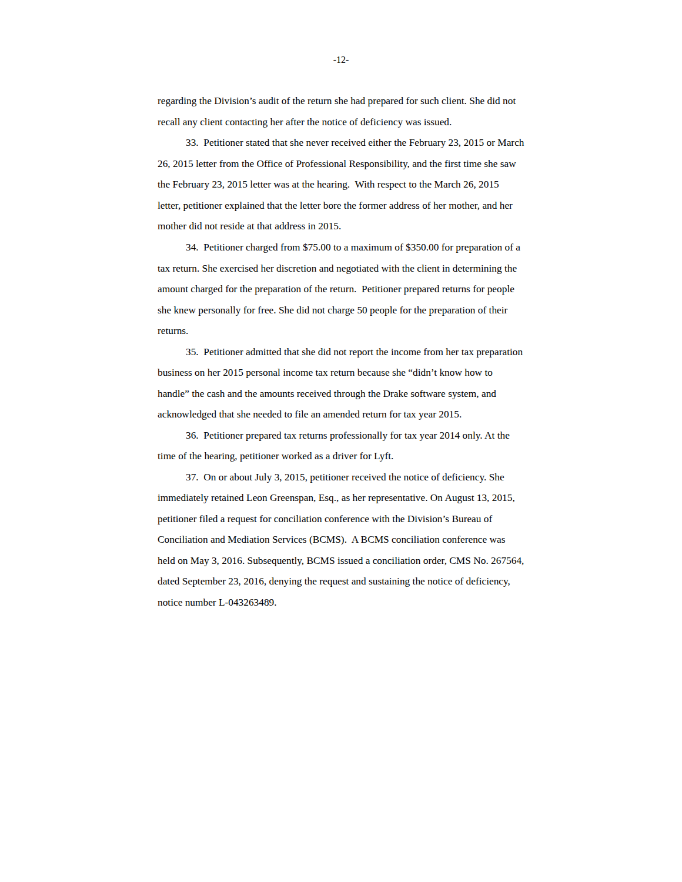-12-
regarding the Division’s audit of the return she had prepared for such client. She did not recall any client contacting her after the notice of deficiency was issued.
33. Petitioner stated that she never received either the February 23, 2015 or March 26, 2015 letter from the Office of Professional Responsibility, and the first time she saw the February 23, 2015 letter was at the hearing. With respect to the March 26, 2015 letter, petitioner explained that the letter bore the former address of her mother, and her mother did not reside at that address in 2015.
34. Petitioner charged from $75.00 to a maximum of $350.00 for preparation of a tax return. She exercised her discretion and negotiated with the client in determining the amount charged for the preparation of the return. Petitioner prepared returns for people she knew personally for free. She did not charge 50 people for the preparation of their returns.
35. Petitioner admitted that she did not report the income from her tax preparation business on her 2015 personal income tax return because she “didn’t know how to handle” the cash and the amounts received through the Drake software system, and acknowledged that she needed to file an amended return for tax year 2015.
36. Petitioner prepared tax returns professionally for tax year 2014 only. At the time of the hearing, petitioner worked as a driver for Lyft.
37. On or about July 3, 2015, petitioner received the notice of deficiency. She immediately retained Leon Greenspan, Esq., as her representative. On August 13, 2015, petitioner filed a request for conciliation conference with the Division’s Bureau of Conciliation and Mediation Services (BCMS). A BCMS conciliation conference was held on May 3, 2016. Subsequently, BCMS issued a conciliation order, CMS No. 267564, dated September 23, 2016, denying the request and sustaining the notice of deficiency, notice number L-043263489.